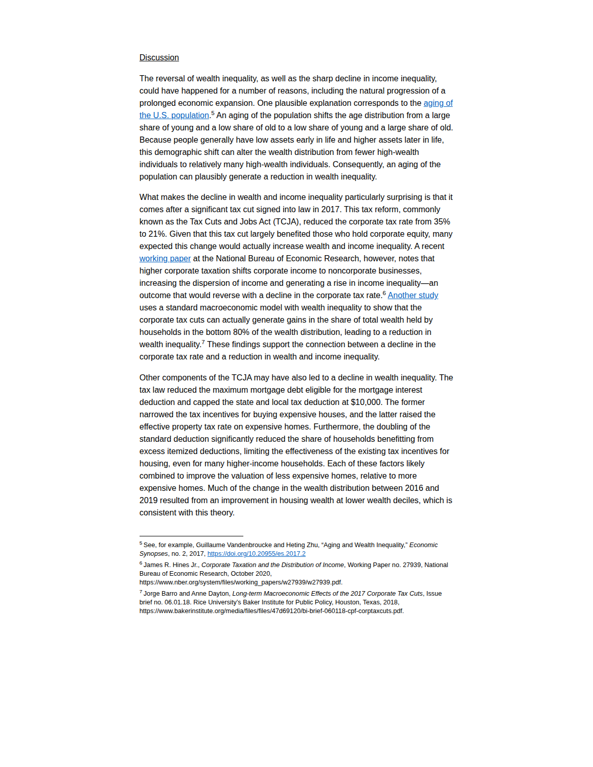Discussion
The reversal of wealth inequality, as well as the sharp decline in income inequality, could have happened for a number of reasons, including the natural progression of a prolonged economic expansion. One plausible explanation corresponds to the aging of the U.S. population.5 An aging of the population shifts the age distribution from a large share of young and a low share of old to a low share of young and a large share of old. Because people generally have low assets early in life and higher assets later in life, this demographic shift can alter the wealth distribution from fewer high-wealth individuals to relatively many high-wealth individuals. Consequently, an aging of the population can plausibly generate a reduction in wealth inequality.
What makes the decline in wealth and income inequality particularly surprising is that it comes after a significant tax cut signed into law in 2017. This tax reform, commonly known as the Tax Cuts and Jobs Act (TCJA), reduced the corporate tax rate from 35% to 21%. Given that this tax cut largely benefited those who hold corporate equity, many expected this change would actually increase wealth and income inequality. A recent working paper at the National Bureau of Economic Research, however, notes that higher corporate taxation shifts corporate income to noncorporate businesses, increasing the dispersion of income and generating a rise in income inequality—an outcome that would reverse with a decline in the corporate tax rate.6 Another study uses a standard macroeconomic model with wealth inequality to show that the corporate tax cuts can actually generate gains in the share of total wealth held by households in the bottom 80% of the wealth distribution, leading to a reduction in wealth inequality.7 These findings support the connection between a decline in the corporate tax rate and a reduction in wealth and income inequality.
Other components of the TCJA may have also led to a decline in wealth inequality. The tax law reduced the maximum mortgage debt eligible for the mortgage interest deduction and capped the state and local tax deduction at $10,000. The former narrowed the tax incentives for buying expensive houses, and the latter raised the effective property tax rate on expensive homes. Furthermore, the doubling of the standard deduction significantly reduced the share of households benefitting from excess itemized deductions, limiting the effectiveness of the existing tax incentives for housing, even for many higher-income households. Each of these factors likely combined to improve the valuation of less expensive homes, relative to more expensive homes. Much of the change in the wealth distribution between 2016 and 2019 resulted from an improvement in housing wealth at lower wealth deciles, which is consistent with this theory.
5 See, for example, Guillaume Vandenbroucke and Heting Zhu, “Aging and Wealth Inequality,” Economic Synopses, no. 2, 2017, https://doi.org/10.20955/es.2017.2
6 James R. Hines Jr., Corporate Taxation and the Distribution of Income, Working Paper no. 27939, National Bureau of Economic Research, October 2020, https://www.nber.org/system/files/working_papers/w27939/w27939.pdf.
7 Jorge Barro and Anne Dayton, Long-term Macroeconomic Effects of the 2017 Corporate Tax Cuts, Issue brief no. 06.01.18. Rice University’s Baker Institute for Public Policy, Houston, Texas, 2018, https://www.bakerinstitute.org/media/files/files/47d69120/bi-brief-060118-cpf-corptaxcuts.pdf.